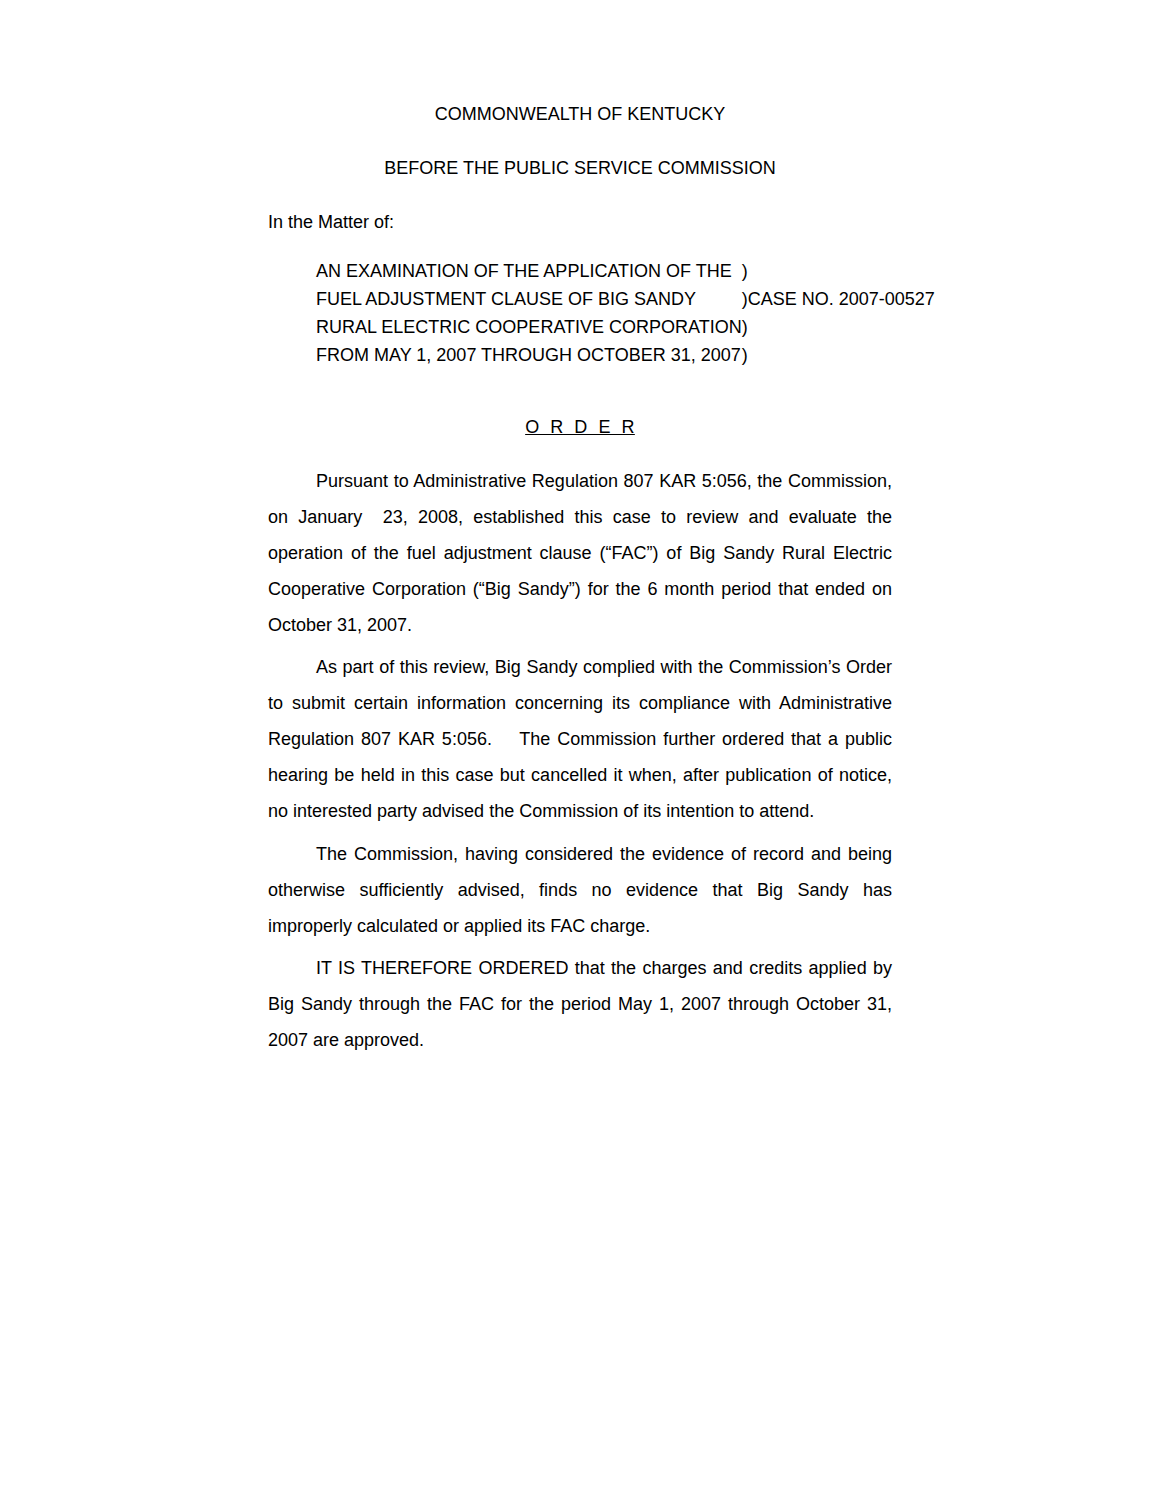COMMONWEALTH OF KENTUCKY
BEFORE THE PUBLIC SERVICE COMMISSION
In the Matter of:
| AN EXAMINATION OF THE APPLICATION OF THE | ) | |
| FUEL ADJUSTMENT CLAUSE OF BIG SANDY | ) | CASE NO. 2007-00527 |
| RURAL ELECTRIC COOPERATIVE CORPORATION | ) | |
| FROM MAY 1, 2007 THROUGH OCTOBER 31, 2007 | ) | |
O R D E R
Pursuant to Administrative Regulation 807 KAR 5:056, the Commission, on January 23, 2008, established this case to review and evaluate the operation of the fuel adjustment clause (“FAC”) of Big Sandy Rural Electric Cooperative Corporation (“Big Sandy”) for the 6 month period that ended on October 31, 2007.
As part of this review, Big Sandy complied with the Commission’s Order to submit certain information concerning its compliance with Administrative Regulation 807 KAR 5:056. The Commission further ordered that a public hearing be held in this case but cancelled it when, after publication of notice, no interested party advised the Commission of its intention to attend.
The Commission, having considered the evidence of record and being otherwise sufficiently advised, finds no evidence that Big Sandy has improperly calculated or applied its FAC charge.
IT IS THEREFORE ORDERED that the charges and credits applied by Big Sandy through the FAC for the period May 1, 2007 through October 31, 2007 are approved.